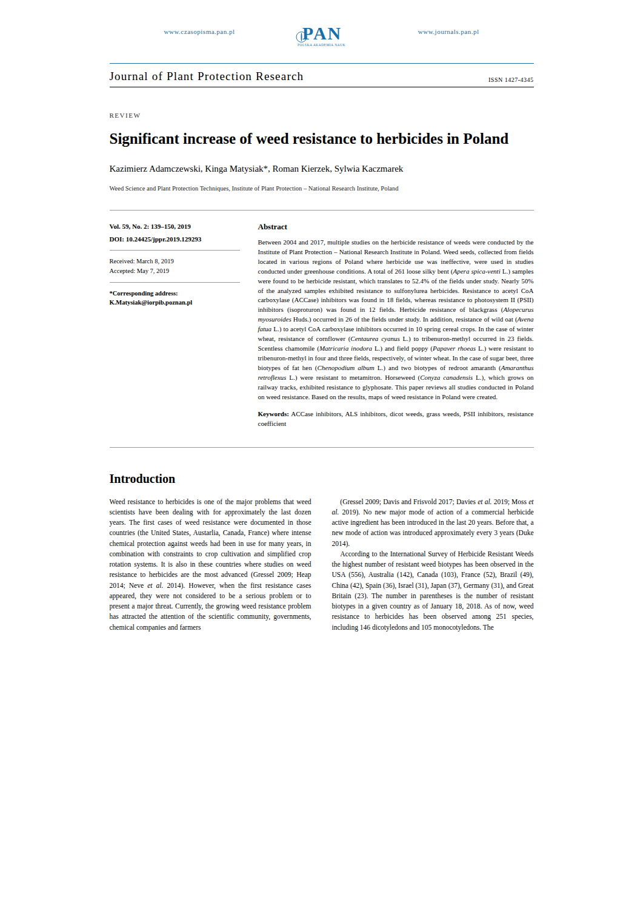www.czasopisma.pan.pl PAN
POLSKA AKADEMIA NAUK
www.journals.pan.pl
Journal of Plant Protection Research
ISSN 1427-4345
REVIEW
Significant increase of weed resistance to herbicides in Poland
Kazimierz Adamczewski, Kinga Matysiak*, Roman Kierzek, Sylwia Kaczmarek
Weed Science and Plant Protection Techniques, Institute of Plant Protection – National Research Institute, Poland
Vol. 59, No. 2: 139–150, 2019
DOI: 10.24425/jppr.2019.129293
Received: March 8, 2019
Accepted: May 7, 2019
*Corresponding address:
K.Matysiak@iorpib.poznan.pl
Abstract
Between 2004 and 2017, multiple studies on the herbicide resistance of weeds were conducted by the Institute of Plant Protection – National Research Institute in Poland. Weed seeds, collected from fields located in various regions of Poland where herbicide use was ineffective, were used in studies conducted under greenhouse conditions. A total of 261 loose silky bent (Apera spica-venti L.) samples were found to be herbicide resistant, which translates to 52.4% of the fields under study. Nearly 50% of the analyzed samples exhibited resistance to sulfonylurea herbicides. Resistance to acetyl CoA carboxylase (ACCase) inhibitors was found in 18 fields, whereas resistance to photosystem II (PSII) inhibitors (isoproturon) was found in 12 fields. Herbicide resistance of blackgrass (Alopecurus myosuroides Huds.) occurred in 26 of the fields under study. In addition, resistance of wild oat (Avena fatua L.) to acetyl CoA carboxylase inhibitors occurred in 10 spring cereal crops. In the case of winter wheat, resistance of cornflower (Centaurea cyanus L.) to tribenuron-methyl occurred in 23 fields. Scentless chamomile (Matricaria inodora L.) and field poppy (Papaver rhoeas L.) were resistant to tribenuron-methyl in four and three fields, respectively, of winter wheat. In the case of sugar beet, three biotypes of fat hen (Chenopodium album L.) and two biotypes of redroot amaranth (Amaranthus retroflexus L.) were resistant to metamitron. Horseweed (Conyza canadensis L.), which grows on railway tracks, exhibited resistance to glyphosate. This paper reviews all studies conducted in Poland on weed resistance. Based on the results, maps of weed resistance in Poland were created.
Keywords: ACCase inhibitors, ALS inhibitors, dicot weeds, grass weeds, PSII inhibitors, resistance coefficient
Introduction
Weed resistance to herbicides is one of the major problems that weed scientists have been dealing with for approximately the last dozen years. The first cases of weed resistance were documented in those countries (the United States, Austarlia, Canada, France) where intense chemical protection against weeds had been in use for many years, in combination with constraints to crop cultivation and simplified crop rotation systems. It is also in these countries where studies on weed resistance to herbicides are the most advanced (Gressel 2009; Heap 2014; Neve et al. 2014). However, when the first resistance cases appeared, they were not considered to be a serious problem or to present a major threat. Currently, the growing weed resistance problem has attracted the attention of the scientific community, governments, chemical companies and farmers
(Gressel 2009; Davis and Frisvold 2017; Davies et al. 2019; Moss et al. 2019). No new major mode of action of a commercial herbicide active ingredient has been introduced in the last 20 years. Before that, a new mode of action was introduced approximately every 3 years (Duke 2014).
According to the International Survey of Herbicide Resistant Weeds the highest number of resistant weed biotypes has been observed in the USA (556), Australia (142), Canada (103), France (52), Brazil (49), China (42), Spain (36), Israel (31), Japan (37), Germany (31), and Great Britain (23). The number in parentheses is the number of resistant biotypes in a given country as of January 18, 2018. As of now, weed resistance to herbicides has been observed among 251 species, including 146 dicotyledons and 105 monocotyledons. The